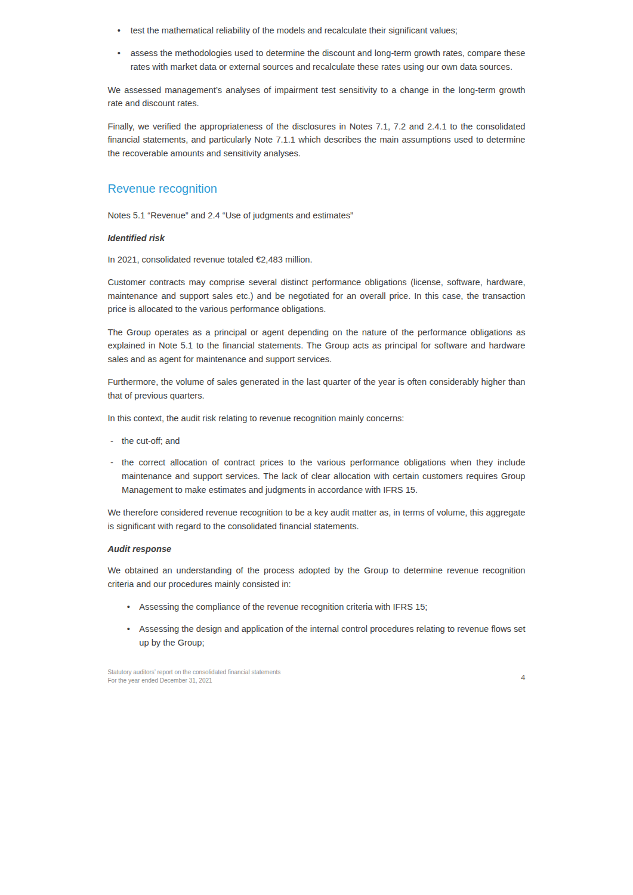test the mathematical reliability of the models and recalculate their significant values;
assess the methodologies used to determine the discount and long-term growth rates, compare these rates with market data or external sources and recalculate these rates using our own data sources.
We assessed management’s analyses of impairment test sensitivity to a change in the long-term growth rate and discount rates.
Finally, we verified the appropriateness of the disclosures in Notes 7.1, 7.2 and 2.4.1 to the consolidated financial statements, and particularly Note 7.1.1 which describes the main assumptions used to determine the recoverable amounts and sensitivity analyses.
Revenue recognition
Notes 5.1 “Revenue” and 2.4 “Use of judgments and estimates”
Identified risk
In 2021, consolidated revenue totaled €2,483 million.
Customer contracts may comprise several distinct performance obligations (license, software, hardware, maintenance and support sales etc.) and be negotiated for an overall price. In this case, the transaction price is allocated to the various performance obligations.
The Group operates as a principal or agent depending on the nature of the performance obligations as explained in Note 5.1 to the financial statements. The Group acts as principal for software and hardware sales and as agent for maintenance and support services.
Furthermore, the volume of sales generated in the last quarter of the year is often considerably higher than that of previous quarters.
In this context, the audit risk relating to revenue recognition mainly concerns:
the cut-off; and
the correct allocation of contract prices to the various performance obligations when they include maintenance and support services. The lack of clear allocation with certain customers requires Group Management to make estimates and judgments in accordance with IFRS 15.
We therefore considered revenue recognition to be a key audit matter as, in terms of volume, this aggregate is significant with regard to the consolidated financial statements.
Audit response
We obtained an understanding of the process adopted by the Group to determine revenue recognition criteria and our procedures mainly consisted in:
Assessing the compliance of the revenue recognition criteria with IFRS 15;
Assessing the design and application of the internal control procedures relating to revenue flows set up by the Group;
Statutory auditors’ report on the consolidated financial statements
For the year ended December 31, 2021
4